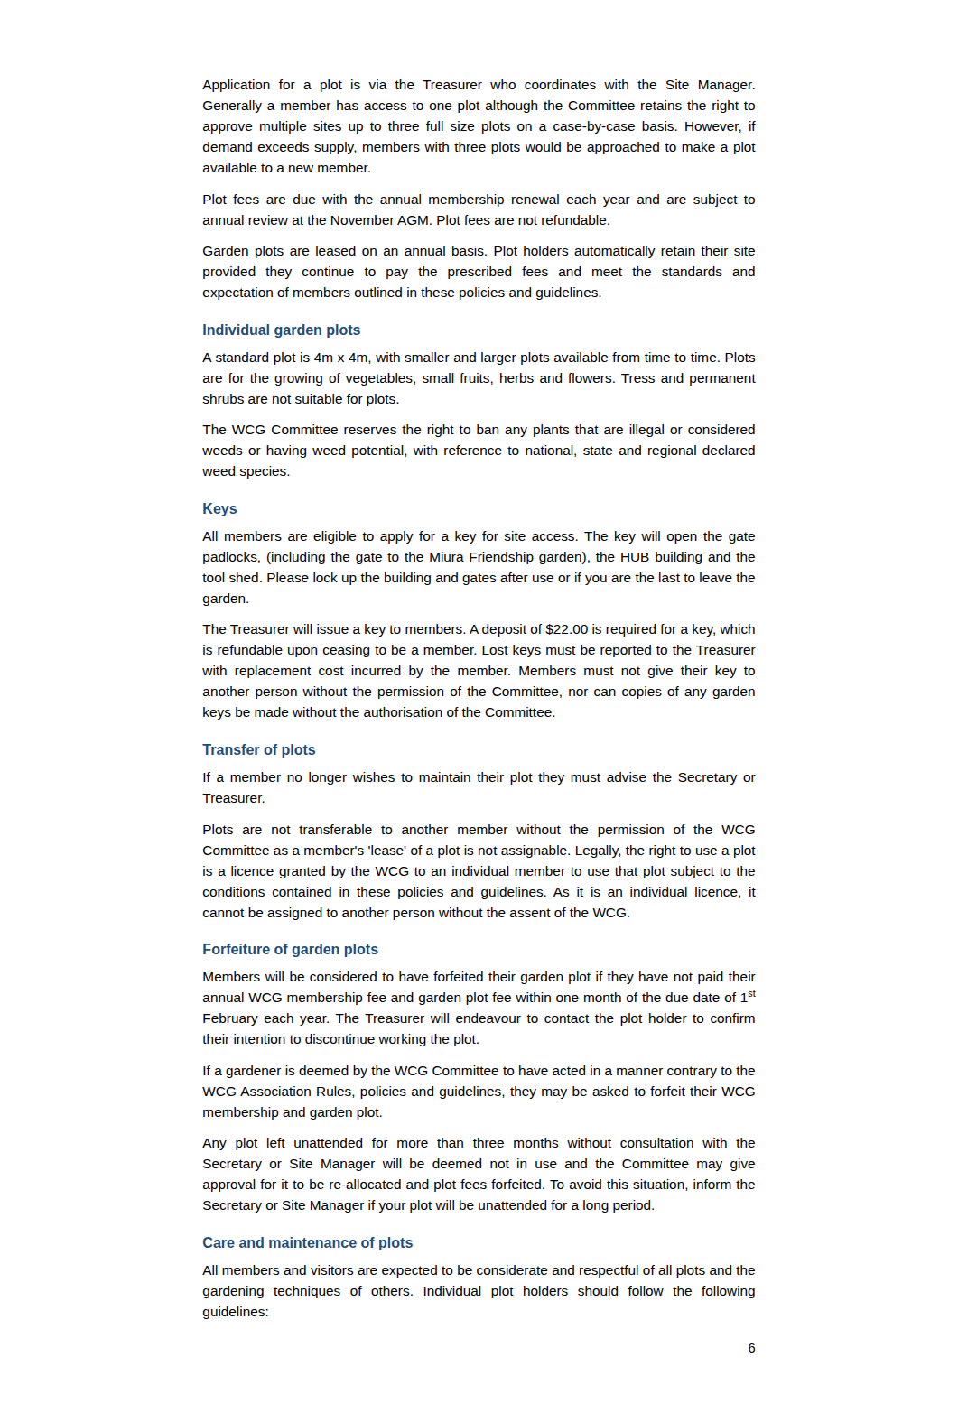Application for a plot is via the Treasurer who coordinates with the Site Manager. Generally a member has access to one plot although the Committee retains the right to approve multiple sites up to three full size plots on a case-by-case basis. However, if demand exceeds supply, members with three plots would be approached to make a plot available to a new member.
Plot fees are due with the annual membership renewal each year and are subject to annual review at the November AGM. Plot fees are not refundable.
Garden plots are leased on an annual basis. Plot holders automatically retain their site provided they continue to pay the prescribed fees and meet the standards and expectation of members outlined in these policies and guidelines.
Individual garden plots
A standard plot is 4m x 4m, with smaller and larger plots available from time to time. Plots are for the growing of vegetables, small fruits, herbs and flowers. Tress and permanent shrubs are not suitable for plots.
The WCG Committee reserves the right to ban any plants that are illegal or considered weeds or having weed potential, with reference to national, state and regional declared weed species.
Keys
All members are eligible to apply for a key for site access. The key will open the gate padlocks, (including the gate to the Miura Friendship garden), the HUB building and the tool shed. Please lock up the building and gates after use or if you are the last to leave the garden.
The Treasurer will issue a key to members. A deposit of $22.00 is required for a key, which is refundable upon ceasing to be a member. Lost keys must be reported to the Treasurer with replacement cost incurred by the member. Members must not give their key to another person without the permission of the Committee, nor can copies of any garden keys be made without the authorisation of the Committee.
Transfer of plots
If a member no longer wishes to maintain their plot they must advise the Secretary or Treasurer.
Plots are not transferable to another member without the permission of the WCG Committee as a member's 'lease' of a plot is not assignable. Legally, the right to use a plot is a licence granted by the WCG to an individual member to use that plot subject to the conditions contained in these policies and guidelines. As it is an individual licence, it cannot be assigned to another person without the assent of the WCG.
Forfeiture of garden plots
Members will be considered to have forfeited their garden plot if they have not paid their annual WCG membership fee and garden plot fee within one month of the due date of 1st February each year. The Treasurer will endeavour to contact the plot holder to confirm their intention to discontinue working the plot.
If a gardener is deemed by the WCG Committee to have acted in a manner contrary to the WCG Association Rules, policies and guidelines, they may be asked to forfeit their WCG membership and garden plot.
Any plot left unattended for more than three months without consultation with the Secretary or Site Manager will be deemed not in use and the Committee may give approval for it to be re-allocated and plot fees forfeited. To avoid this situation, inform the Secretary or Site Manager if your plot will be unattended for a long period.
Care and maintenance of plots
All members and visitors are expected to be considerate and respectful of all plots and the gardening techniques of others. Individual plot holders should follow the following guidelines:
6